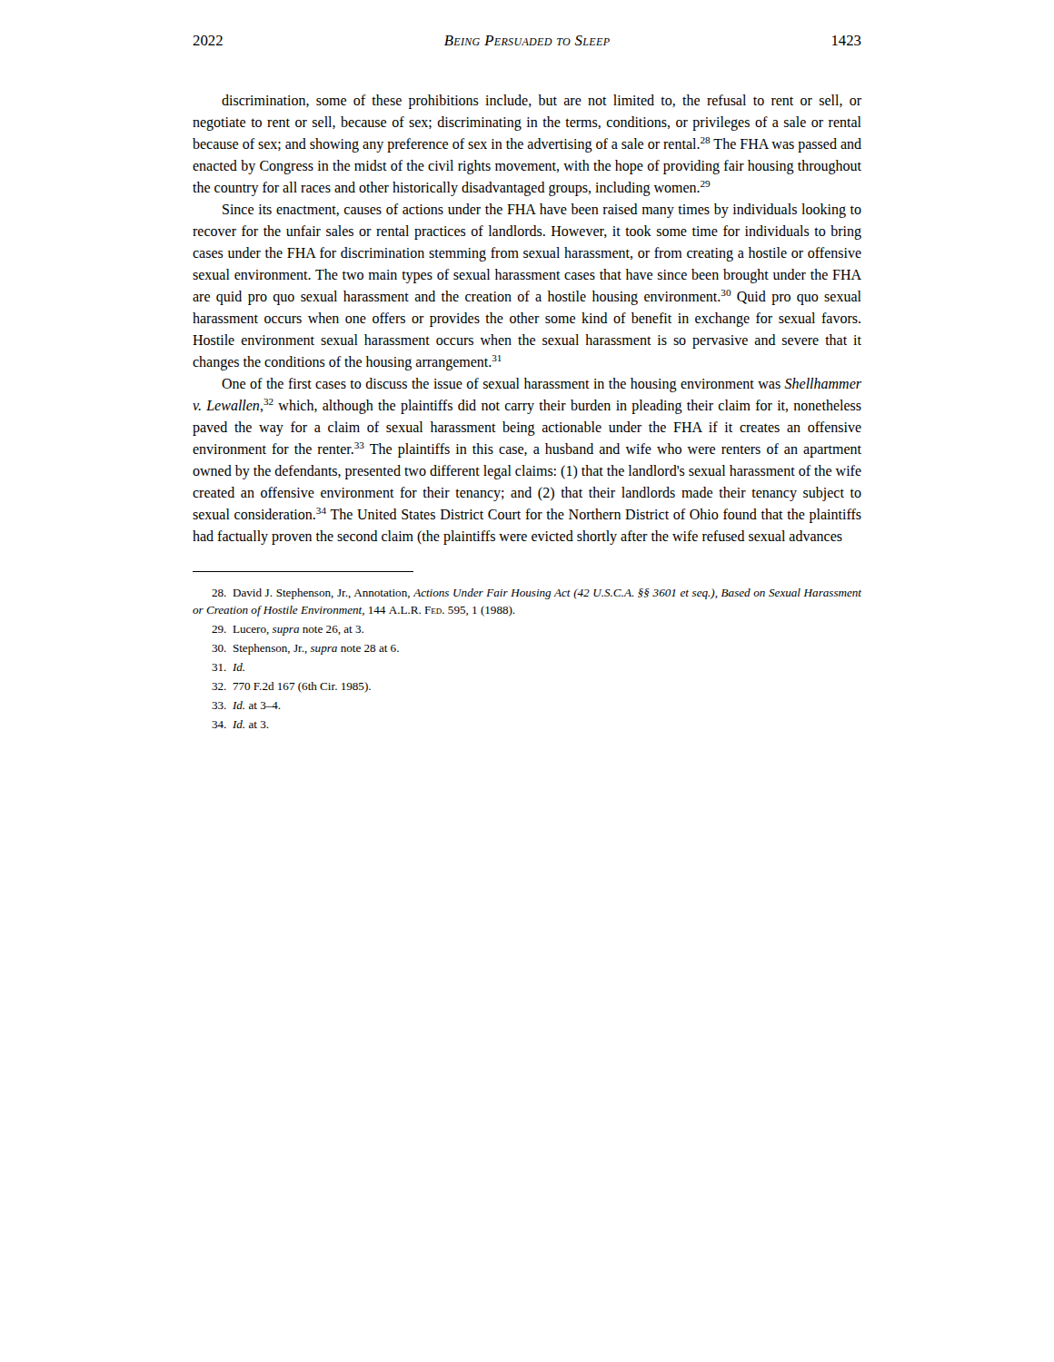2022 Being Persuaded to Sleep 1423
discrimination, some of these prohibitions include, but are not limited to, the refusal to rent or sell, or negotiate to rent or sell, because of sex; discriminating in the terms, conditions, or privileges of a sale or rental because of sex; and showing any preference of sex in the advertising of a sale or rental.28 The FHA was passed and enacted by Congress in the midst of the civil rights movement, with the hope of providing fair housing throughout the country for all races and other historically disadvantaged groups, including women.29
Since its enactment, causes of actions under the FHA have been raised many times by individuals looking to recover for the unfair sales or rental practices of landlords. However, it took some time for individuals to bring cases under the FHA for discrimination stemming from sexual harassment, or from creating a hostile or offensive sexual environment. The two main types of sexual harassment cases that have since been brought under the FHA are quid pro quo sexual harassment and the creation of a hostile housing environment.30 Quid pro quo sexual harassment occurs when one offers or provides the other some kind of benefit in exchange for sexual favors. Hostile environment sexual harassment occurs when the sexual harassment is so pervasive and severe that it changes the conditions of the housing arrangement.31
One of the first cases to discuss the issue of sexual harassment in the housing environment was Shellhammer v. Lewallen,32 which, although the plaintiffs did not carry their burden in pleading their claim for it, nonetheless paved the way for a claim of sexual harassment being actionable under the FHA if it creates an offensive environment for the renter.33 The plaintiffs in this case, a husband and wife who were renters of an apartment owned by the defendants, presented two different legal claims: (1) that the landlord's sexual harassment of the wife created an offensive environment for their tenancy; and (2) that their landlords made their tenancy subject to sexual consideration.34 The United States District Court for the Northern District of Ohio found that the plaintiffs had factually proven the second claim (the plaintiffs were evicted shortly after the wife refused sexual advances
David J. Stephenson, Jr., Annotation, Actions Under Fair Housing Act (42 U.S.C.A. §§ 3601 et seq.), Based on Sexual Harassment or Creation of Hostile Environment, 144 A.L.R. Fed. 595, 1 (1988).
Lucero, supra note 26, at 3.
Stephenson, Jr., supra note 28 at 6.
Id.
770 F.2d 167 (6th Cir. 1985).
Id. at 3–4.
Id. at 3.